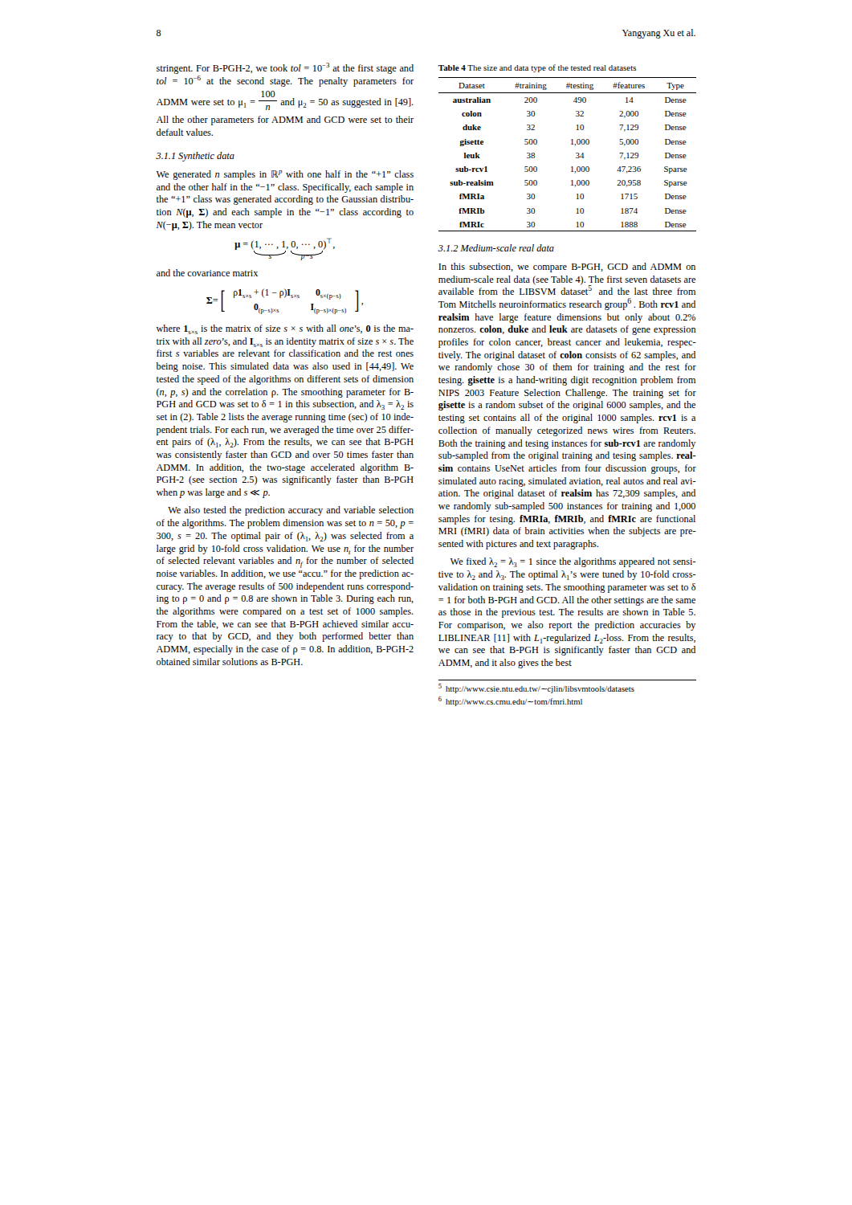8 Yangyang Xu et al.
stringent. For B-PGH-2, we took tol = 10−3 at the first stage and tol = 10−6 at the second stage. The penalty parameters for ADMM were set to μ1 = 100 n and μ2 = 50 as suggested in [49]. All the other parameters for ADMM and GCD were set to their default values.
3.1.1 Synthetic data
We generated n samples in ℝp with one half in the “+1” class and the other half in the “−1” class. Specifically, each sample in the “+1” class was generated according to the Gaussian distribution N(μ, Σ) and each sample in the “−1” class according to N(−μ, Σ). The mean vector
μ = (1, ··· , 1 s, 0, ··· , 0 p−s)⊤,
and the covariance matrix
Σ = [
| ρ 1 s×s + (1 − ρ) I s×s | 0 s×(p−s) |
| 0 (p−s)×s | I (p−s)×(p−s) |
] ,
where 1s×s is the matrix of size s × s with all one’s, 0 is the matrix with all zero’s, and Is×s is an identity matrix of size s × s. The first s variables are relevant for classification and the rest ones being noise. This simulated data was also used in [44,49]. We tested the speed of the algorithms on different sets of dimension (n, p, s) and the correlation ρ. The smoothing parameter for B-PGH and GCD was set to δ = 1 in this subsection, and λ3 = λ2 is set in (2). Table 2 lists the average running time (sec) of 10 independent trials. For each run, we averaged the time over 25 different pairs of (λ1, λ2). From the results, we can see that B-PGH was consistently faster than GCD and over 50 times faster than ADMM. In addition, the two-stage accelerated algorithm B-PGH-2 (see section 2.5) was significantly faster than B-PGH when p was large and s ≪ p.
We also tested the prediction accuracy and variable selection of the algorithms. The problem dimension was set to n = 50, p = 300, s = 20. The optimal pair of (λ1, λ2) was selected from a large grid by 10-fold cross validation. We use nt for the number of selected relevant variables and nf for the number of selected noise variables. In addition, we use “accu.” for the prediction accuracy. The average results of 500 independent runs corresponding to ρ = 0 and ρ = 0.8 are shown in Table 3. During each run, the algorithms were compared on a test set of 1000 samples. From the table, we can see that B-PGH achieved similar accuracy to that by GCD, and they both performed better than ADMM, especially in the case of ρ = 0.8. In addition, B-PGH-2 obtained similar solutions as B-PGH.
Table 4 The size and data type of the tested real datasets
| Dataset | #training | #testing | #features | Type |
| --- | --- | --- | --- | --- |
| australian | 200 | 490 | 14 | Dense |
| colon | 30 | 32 | 2,000 | Dense |
| duke | 32 | 10 | 7,129 | Dense |
| gisette | 500 | 1,000 | 5,000 | Dense |
| leuk | 38 | 34 | 7,129 | Dense |
| sub-rcv1 | 500 | 1,000 | 47,236 | Sparse |
| sub-realsim | 500 | 1,000 | 20,958 | Sparse |
| fMRIa | 30 | 10 | 1715 | Dense |
| fMRIb | 30 | 10 | 1874 | Dense |
| fMRIc | 30 | 10 | 1888 | Dense |
3.1.2 Medium-scale real data
In this subsection, we compare B-PGH, GCD and ADMM on medium-scale real data (see Table 4). The first seven datasets are available from the LIBSVM dataset5 and the last three from Tom Mitchells neuroinformatics research group6. Both rcv1 and realsim have large feature dimensions but only about 0.2% nonzeros. colon, duke and leuk are datasets of gene expression profiles for colon cancer, breast cancer and leukemia, respectively. The original dataset of colon consists of 62 samples, and we randomly chose 30 of them for training and the rest for tesing. gisette is a hand-writing digit recognition problem from NIPS 2003 Feature Selection Challenge. The training set for gisette is a random subset of the original 6000 samples, and the testing set contains all of the original 1000 samples. rcv1 is a collection of manually cetegorized news wires from Reuters. Both the training and tesing instances for sub-rcv1 are randomly sub-sampled from the original training and tesing samples. realsim contains UseNet articles from four discussion groups, for simulated auto racing, simulated aviation, real autos and real aviation. The original dataset of realsim has 72,309 samples, and we randomly sub-sampled 500 instances for training and 1,000 samples for tesing. fMRIa, fMRIb, and fMRIc are functional MRI (fMRI) data of brain activities when the subjects are presented with pictures and text paragraphs.
We fixed λ2 = λ3 = 1 since the algorithms appeared not sensitive to λ2 and λ3. The optimal λ1’s were tuned by 10-fold cross-validation on training sets. The smoothing parameter was set to δ = 1 for both B-PGH and GCD. All the other settings are the same as those in the previous test. The results are shown in Table 5. For comparison, we also report the prediction accuracies by LIBLINEAR [11] with L1-regularized L2-loss. From the results, we can see that B-PGH is significantly faster than GCD and ADMM, and it also gives the best
5 http://www.csie.ntu.edu.tw/∼cjlin/libsvmtools/datasets
6 http://www.cs.cmu.edu/∼tom/fmri.html